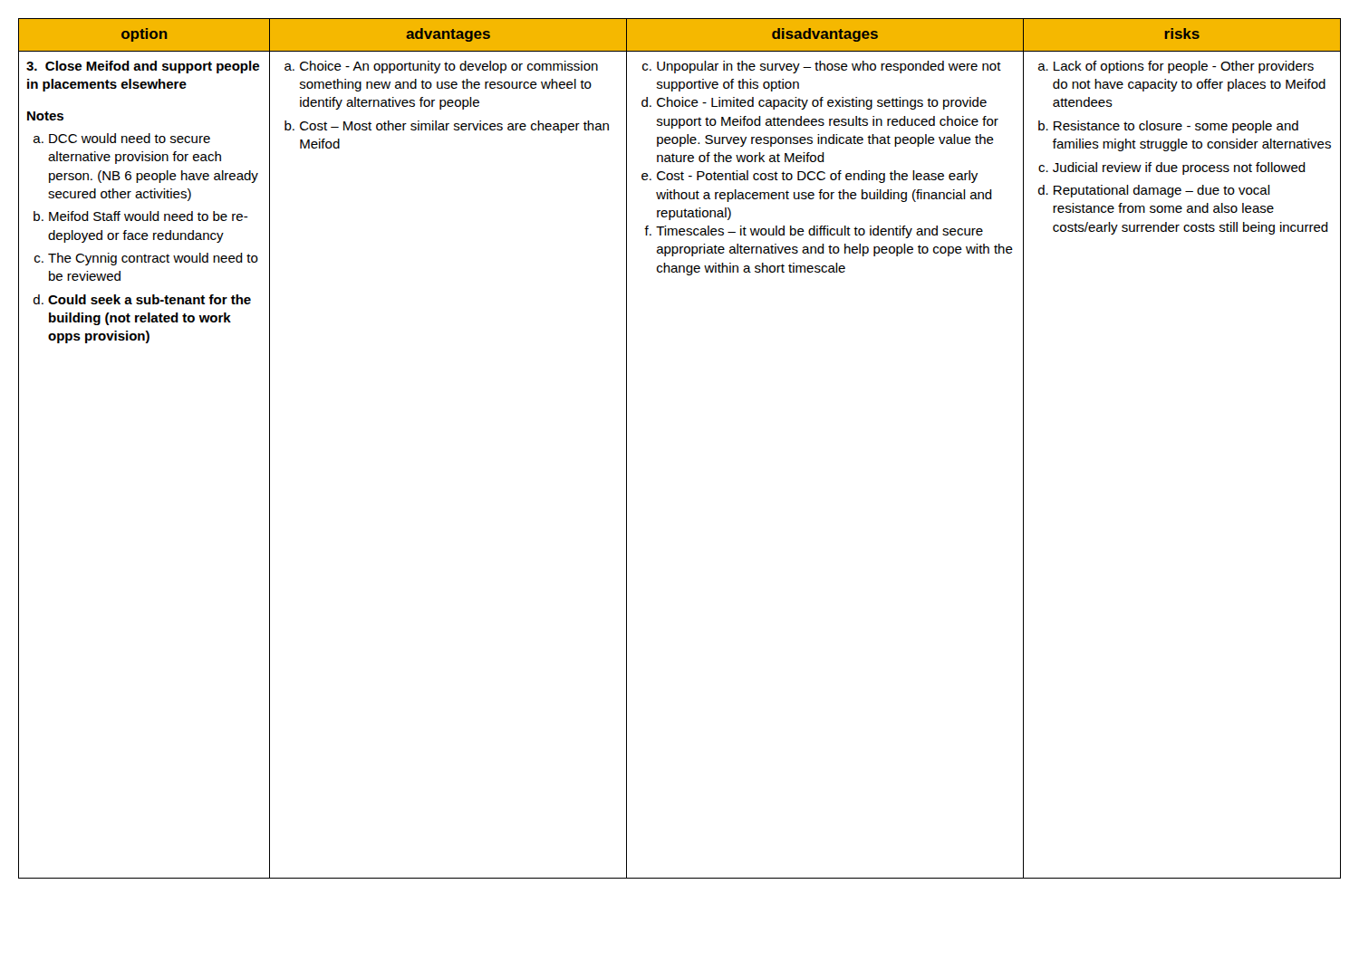| option | advantages | disadvantages | risks |
| --- | --- | --- | --- |
| 3. Close Meifod and support people in placements elsewhere Notes DCC would need to secure alternative provision for each person. (NB 6 people have already secured other activities) Meifod Staff would need to be re-deployed or face redundancy The Cynnig contract would need to be reviewed Could seek a sub-tenant for the building (not related to work opps provision) | Choice - An opportunity to develop or commission something new and to use the resource wheel to identify alternatives for people Cost – Most other similar services are cheaper than Meifod | Unpopular in the survey – those who responded were not supportive of this option Choice - Limited capacity of existing settings to provide support to Meifod attendees results in reduced choice for people. Survey responses indicate that people value the nature of the work at Meifod Cost - Potential cost to DCC of ending the lease early without a replacement use for the building (financial and reputational) Timescales – it would be difficult to identify and secure appropriate alternatives and to help people to cope with the change within a short timescale | Lack of options for people - Other providers do not have capacity to offer places to Meifod attendees Resistance to closure - some people and families might struggle to consider alternatives Judicial review if due process not followed Reputational damage – due to vocal resistance from some and also lease costs/early surrender costs still being incurred |